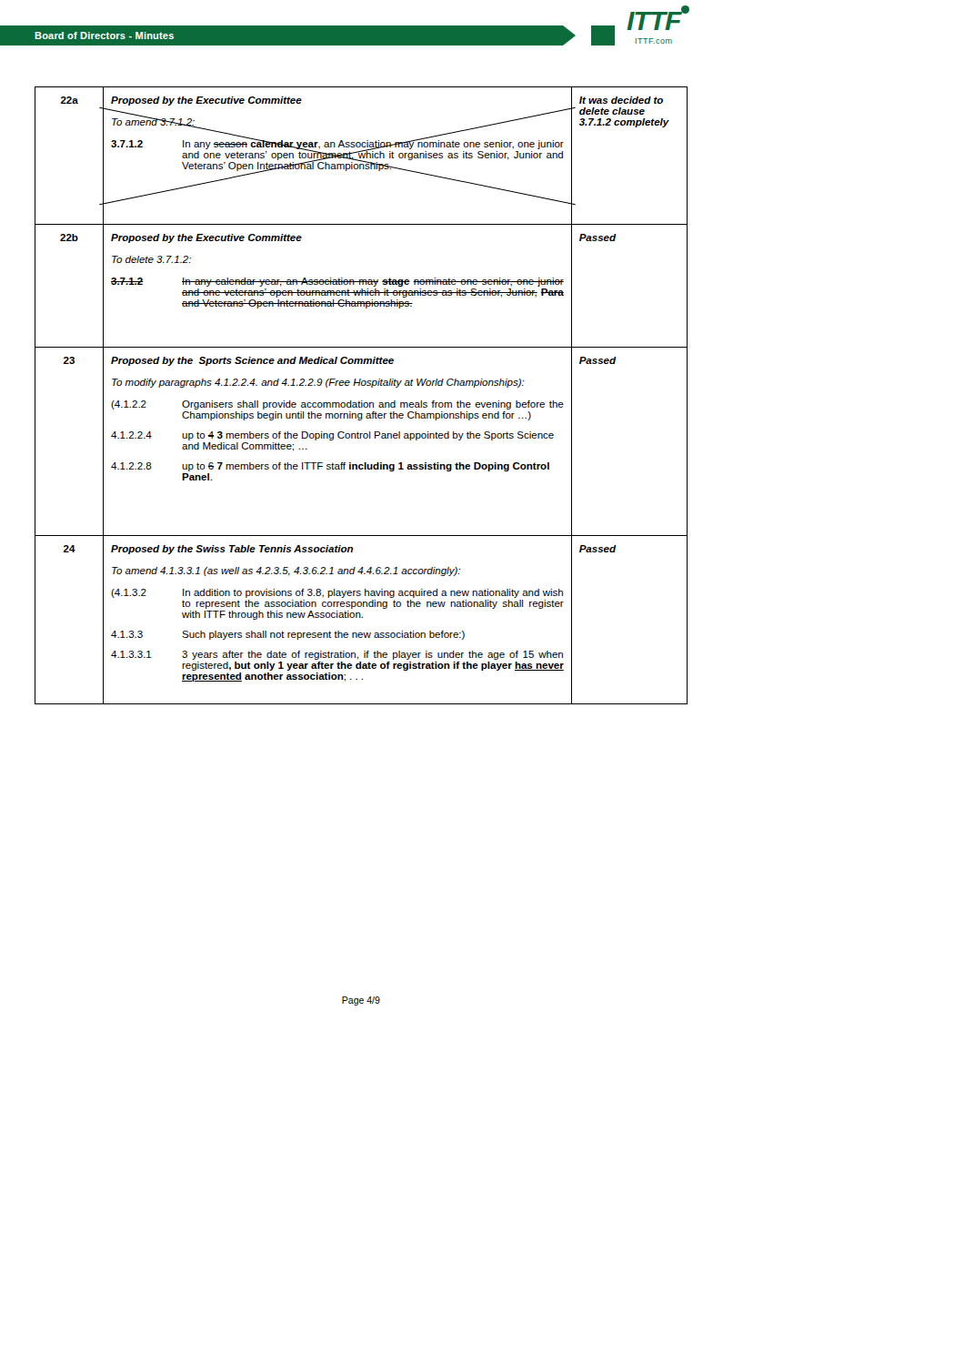Board of Directors - Minutes
ITTF
ITTF.com
| 22a | Proposed by the Executive Committee To amend 3.7.1.2: 3.7.1.2 In any season calendar year , an Association may nominate one senior, one junior and one veterans’ open tournament, which it organises as its Senior, Junior and Veterans’ Open International Championships. | It was decided to delete clause 3.7.1.2 completely |
| 22b | Proposed by the Executive Committee To delete 3.7.1.2: 3.7.1.2 In any calendar year, an Association may stage nominate one senior, one junior and one veterans’ open tournament which it organises as its Senior, Junior, Para and Veterans’ Open International Championships. | Passed |
| 23 | Proposed by the Sports Science and Medical Committee To modify paragraphs 4.1.2.2.4. and 4.1.2.2.9 (Free Hospitality at World Championships): (4.1.2.2 Organisers shall provide accommodation and meals from the evening before the Championships begin until the morning after the Championships end for …) 4.1.2.2.4 up to 4 3 members of the Doping Control Panel appointed by the Sports Science and Medical Committee; … 4.1.2.2.8 up to 6 7 members of the ITTF staff including 1 assisting the Doping Control Panel . | Passed |
| 24 | Proposed by the Swiss Table Tennis Association To amend 4.1.3.3.1 (as well as 4.2.3.5, 4.3.6.2.1 and 4.4.6.2.1 accordingly): (4.1.3.2 In addition to provisions of 3.8, players having acquired a new nationality and wish to represent the association corresponding to the new nationality shall register with ITTF through this new Association. 4.1.3.3 Such players shall not represent the new association before:) 4.1.3.3.1 3 years after the date of registration, if the player is under the age of 15 when registered , but only 1 year after the date of registration if the player has never represented another association ; . . . | Passed |
Page 4/9